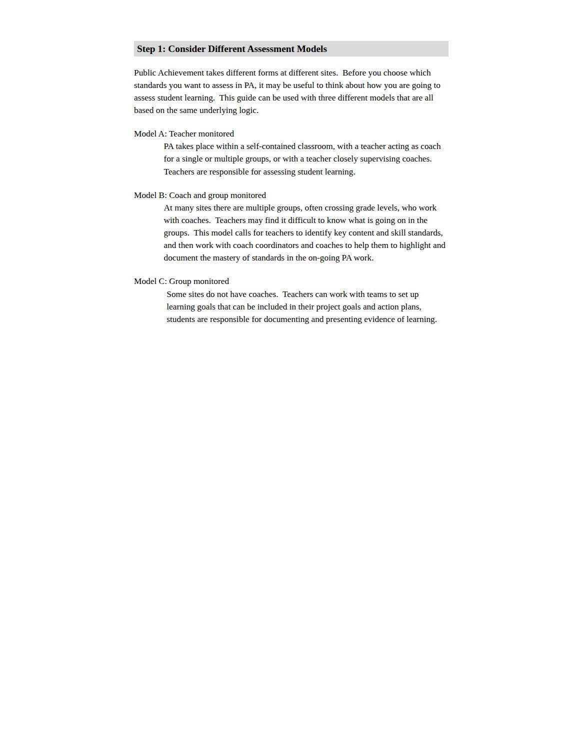Step 1: Consider Different Assessment Models
Public Achievement takes different forms at different sites. Before you choose which standards you want to assess in PA, it may be useful to think about how you are going to assess student learning. This guide can be used with three different models that are all based on the same underlying logic.
Model A: Teacher monitored
PA takes place within a self-contained classroom, with a teacher acting as coach for a single or multiple groups, or with a teacher closely supervising coaches. Teachers are responsible for assessing student learning.
Model B: Coach and group monitored
At many sites there are multiple groups, often crossing grade levels, who work with coaches. Teachers may find it difficult to know what is going on in the groups. This model calls for teachers to identify key content and skill standards, and then work with coach coordinators and coaches to help them to highlight and document the mastery of standards in the on-going PA work.
Model C: Group monitored
Some sites do not have coaches. Teachers can work with teams to set up learning goals that can be included in their project goals and action plans, students are responsible for documenting and presenting evidence of learning.